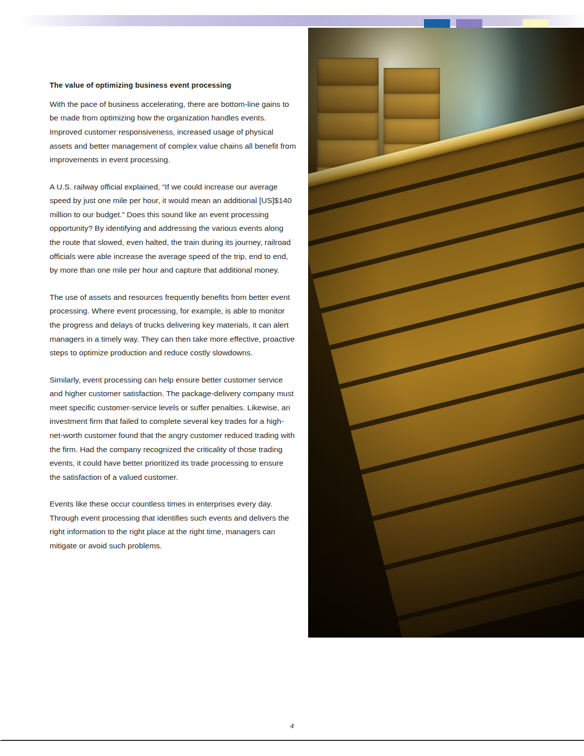The value of optimizing business event processing
With the pace of business accelerating, there are bottom-line gains to be made from optimizing how the organization handles events. Improved customer responsiveness, increased usage of physical assets and better management of complex value chains all benefit from improvements in event processing.
A U.S. railway official explained, “If we could increase our average speed by just one mile per hour, it would mean an additional [US]$140 million to our budget.” Does this sound like an event processing opportunity? By identifying and addressing the various events along the route that slowed, even halted, the train during its journey, railroad officials were able increase the average speed of the trip, end to end, by more than one mile per hour and capture that additional money.
The use of assets and resources frequently benefits from better event processing. Where event processing, for example, is able to monitor the progress and delays of trucks delivering key materials, it can alert managers in a timely way. They can then take more effective, proactive steps to optimize production and reduce costly slowdowns.
Similarly, event processing can help ensure better customer service and higher customer satisfaction. The package-delivery company must meet specific customer-service levels or suffer penalties. Likewise, an investment firm that failed to complete several key trades for a high-net-worth customer found that the angry customer reduced trading with the firm. Had the company recognized the criticality of those trading events, it could have better prioritized its trade processing to ensure the satisfaction of a valued customer.
Events like these occur countless times in enterprises every day. Through event processing that identifies such events and delivers the right information to the right place at the right time, managers can mitigate or avoid such problems.
4